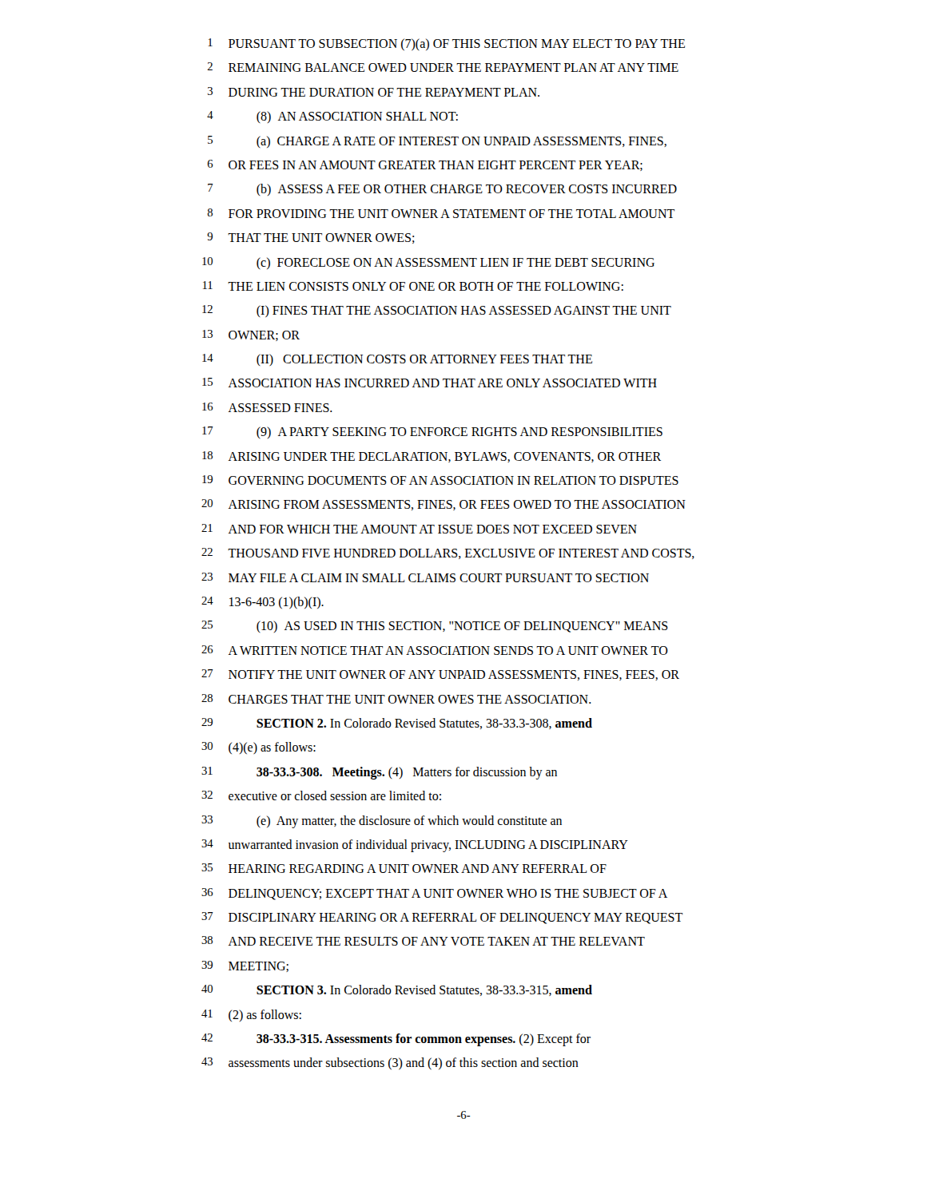PURSUANT TO SUBSECTION (7)(a) OF THIS SECTION MAY ELECT TO PAY THE
REMAINING BALANCE OWED UNDER THE REPAYMENT PLAN AT ANY TIME
DURING THE DURATION OF THE REPAYMENT PLAN.
(8) AN ASSOCIATION SHALL NOT:
(a) CHARGE A RATE OF INTEREST ON UNPAID ASSESSMENTS, FINES,
OR FEES IN AN AMOUNT GREATER THAN EIGHT PERCENT PER YEAR;
(b) ASSESS A FEE OR OTHER CHARGE TO RECOVER COSTS INCURRED
FOR PROVIDING THE UNIT OWNER A STATEMENT OF THE TOTAL AMOUNT
THAT THE UNIT OWNER OWES;
(c) FORECLOSE ON AN ASSESSMENT LIEN IF THE DEBT SECURING
THE LIEN CONSISTS ONLY OF ONE OR BOTH OF THE FOLLOWING:
(I) FINES THAT THE ASSOCIATION HAS ASSESSED AGAINST THE UNIT
OWNER; OR
(II) COLLECTION COSTS OR ATTORNEY FEES THAT THE
ASSOCIATION HAS INCURRED AND THAT ARE ONLY ASSOCIATED WITH
ASSESSED FINES.
(9) A PARTY SEEKING TO ENFORCE RIGHTS AND RESPONSIBILITIES
ARISING UNDER THE DECLARATION, BYLAWS, COVENANTS, OR OTHER
GOVERNING DOCUMENTS OF AN ASSOCIATION IN RELATION TO DISPUTES
ARISING FROM ASSESSMENTS, FINES, OR FEES OWED TO THE ASSOCIATION
AND FOR WHICH THE AMOUNT AT ISSUE DOES NOT EXCEED SEVEN
THOUSAND FIVE HUNDRED DOLLARS, EXCLUSIVE OF INTEREST AND COSTS,
MAY FILE A CLAIM IN SMALL CLAIMS COURT PURSUANT TO SECTION
13-6-403 (1)(b)(I).
(10) AS USED IN THIS SECTION, "NOTICE OF DELINQUENCY" MEANS
A WRITTEN NOTICE THAT AN ASSOCIATION SENDS TO A UNIT OWNER TO
NOTIFY THE UNIT OWNER OF ANY UNPAID ASSESSMENTS, FINES, FEES, OR
CHARGES THAT THE UNIT OWNER OWES THE ASSOCIATION.
SECTION 2. In Colorado Revised Statutes, 38-33.3-308, amend
(4)(e) as follows:
38-33.3-308. Meetings. (4) Matters for discussion by an
executive or closed session are limited to:
(e) Any matter, the disclosure of which would constitute an
unwarranted invasion of individual privacy, INCLUDING A DISCIPLINARY
HEARING REGARDING A UNIT OWNER AND ANY REFERRAL OF
DELINQUENCY; EXCEPT THAT A UNIT OWNER WHO IS THE SUBJECT OF A
DISCIPLINARY HEARING OR A REFERRAL OF DELINQUENCY MAY REQUEST
AND RECEIVE THE RESULTS OF ANY VOTE TAKEN AT THE RELEVANT
MEETING;
SECTION 3. In Colorado Revised Statutes, 38-33.3-315, amend
(2) as follows:
38-33.3-315. Assessments for common expenses. (2) Except for
assessments under subsections (3) and (4) of this section and section
-6-